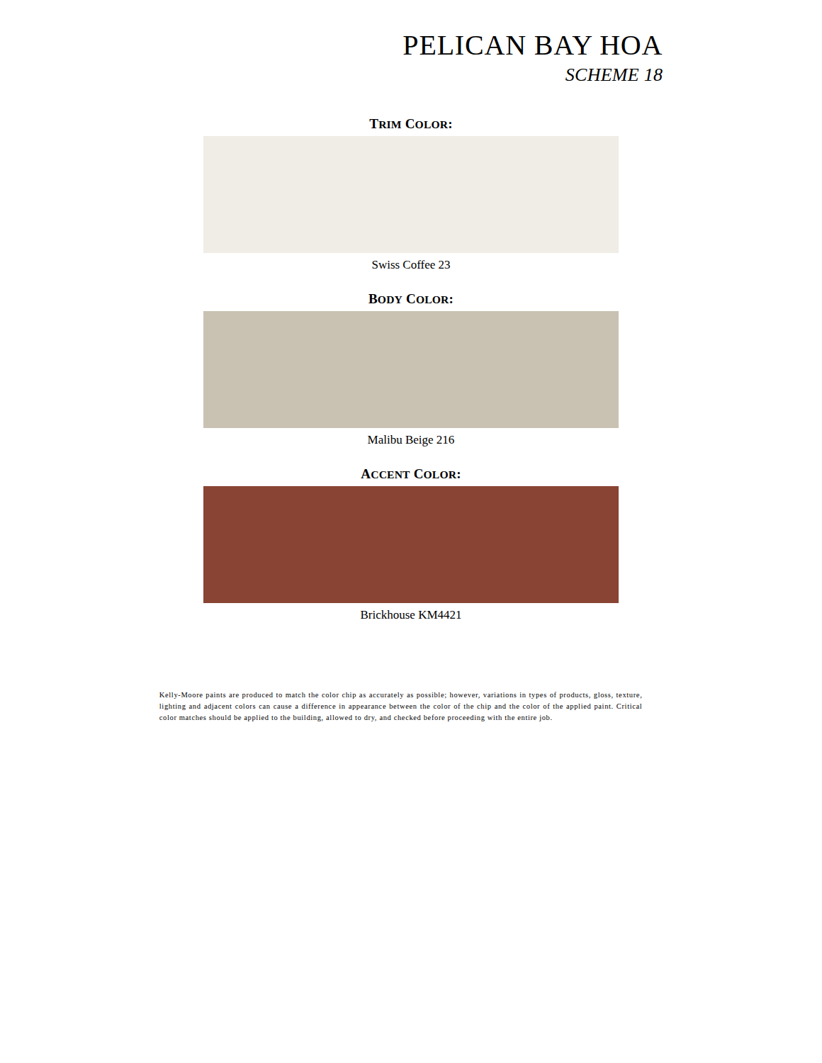PELICAN BAY HOA
SCHEME 18
TRIM COLOR:
Swiss Coffee 23
BODY COLOR:
Malibu Beige 216
ACCENT COLOR:
Brickhouse KM4421
Kelly-Moore paints are produced to match the color chip as accurately as possible; however, variations in types of products, gloss, texture, lighting and adjacent colors can cause a difference in appearance between the color of the chip and the color of the applied paint. Critical color matches should be applied to the building, allowed to dry, and checked before proceeding with the entire job.